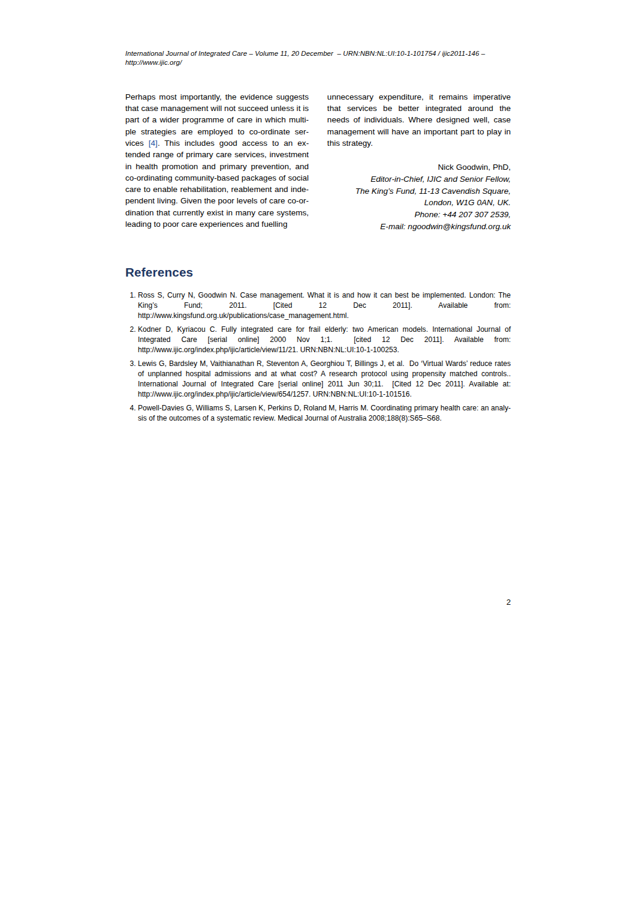International Journal of Integrated Care – Volume 11, 20 December – URN:NBN:NL:UI:10-1-101754 / ijic2011-146 – http://www.ijic.org/
Perhaps most importantly, the evidence suggests that case management will not succeed unless it is part of a wider programme of care in which multiple strategies are employed to co-ordinate services [4]. This includes good access to an extended range of primary care services, investment in health promotion and primary prevention, and co-ordinating community-based packages of social care to enable rehabilitation, reablement and independent living. Given the poor levels of care co-ordination that currently exist in many care systems, leading to poor care experiences and fuelling
unnecessary expenditure, it remains imperative that services be better integrated around the needs of individuals. Where designed well, case management will have an important part to play in this strategy.
Nick Goodwin, PhD,
Editor-in-Chief, IJIC and Senior Fellow,
The King’s Fund, 11-13 Cavendish Square,
London, W1G 0AN, UK.
Phone: +44 207 307 2539,
E-mail: ngoodwin@kingsfund.org.uk
References
Ross S, Curry N, Goodwin N. Case management. What it is and how it can best be implemented. London: The King’s Fund; 2011. [Cited 12 Dec 2011]. Available from: http://www.kingsfund.org.uk/publications/case_management.html.
Kodner D, Kyriacou C. Fully integrated care for frail elderly: two American models. International Journal of Integrated Care [serial online] 2000 Nov 1;1. [cited 12 Dec 2011]. Available from: http://www.ijic.org/index.php/ijic/article/view/11/21. URN:NBN:NL:UI:10-1-100253.
Lewis G, Bardsley M, Vaithianathan R, Steventon A, Georghiou T, Billings J, et al. Do ‘Virtual Wards’ reduce rates of unplanned hospital admissions and at what cost? A research protocol using propensity matched controls.. International Journal of Integrated Care [serial online] 2011 Jun 30;11. [Cited 12 Dec 2011]. Available at: http://www.ijic.org/index.php/ijic/article/view/654/1257. URN:NBN:NL:UI:10-1-101516.
Powell-Davies G, Williams S, Larsen K, Perkins D, Roland M, Harris M. Coordinating primary health care: an analysis of the outcomes of a systematic review. Medical Journal of Australia 2008;188(8):S65–S68.
2